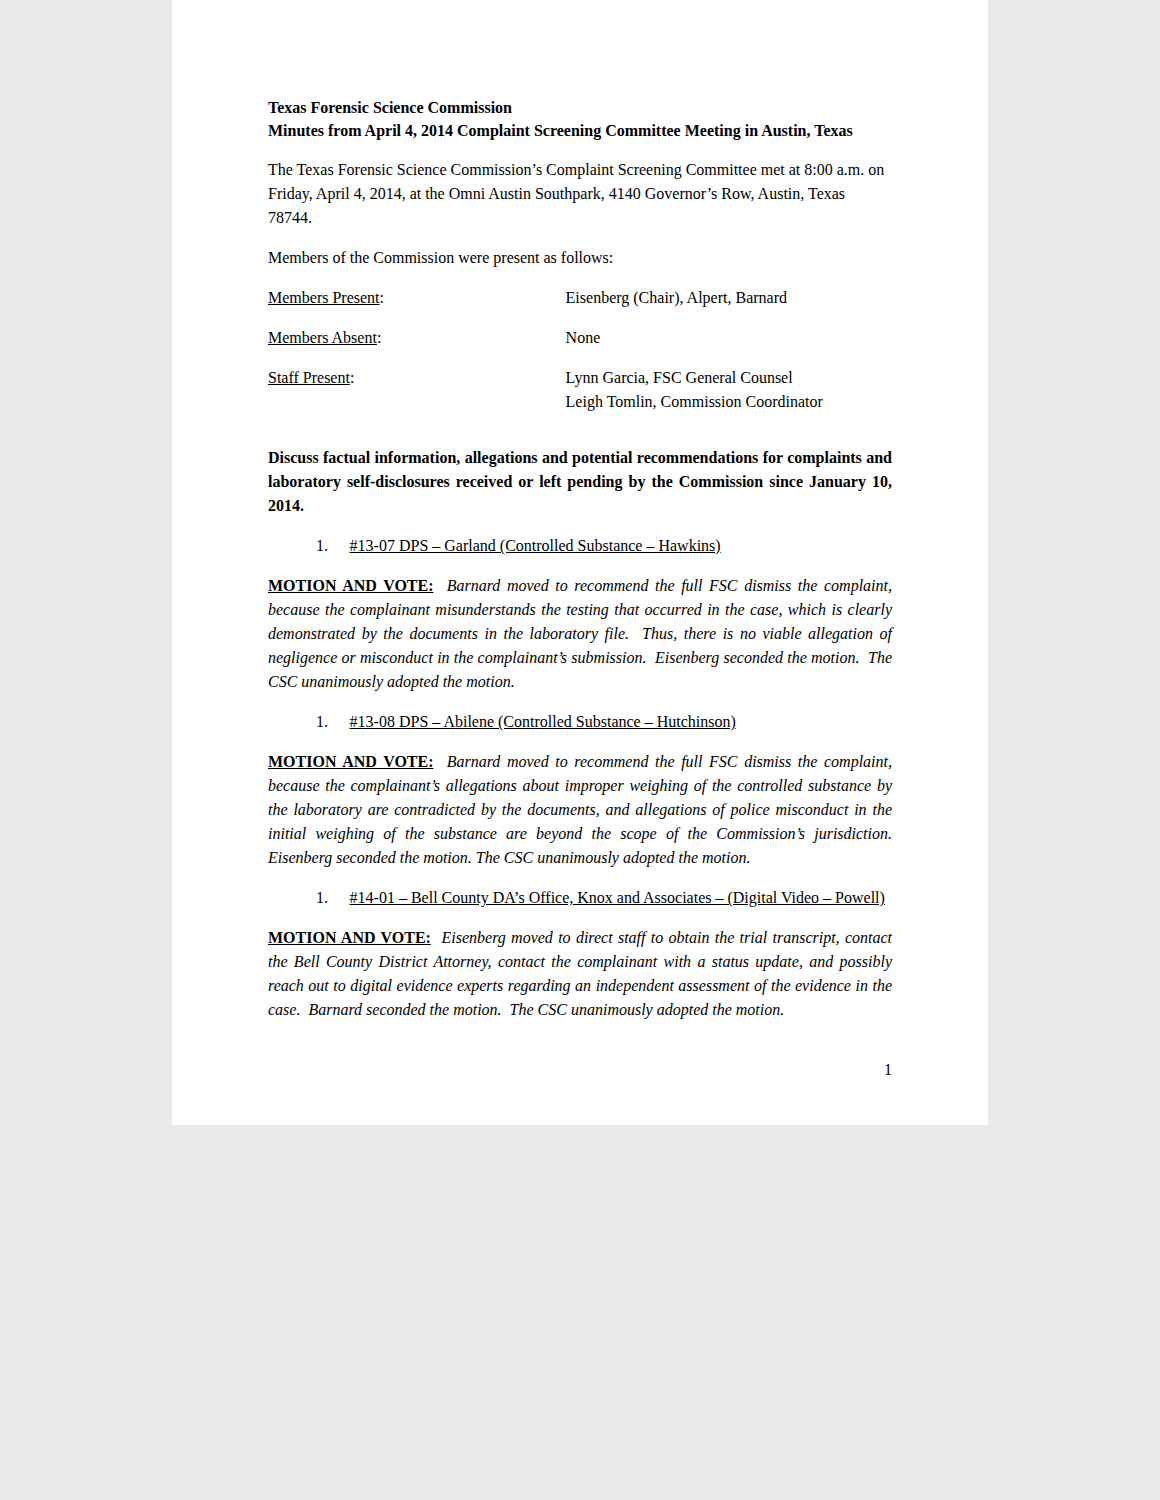Texas Forensic Science Commission Minutes from April 4, 2014 Complaint Screening Committee Meeting in Austin, Texas
The Texas Forensic Science Commission’s Complaint Screening Committee met at 8:00 a.m. on Friday, April 4, 2014, at the Omni Austin Southpark, 4140 Governor’s Row, Austin, Texas 78744.
Members of the Commission were present as follows:
| Members Present : | Eisenberg (Chair), Alpert, Barnard |
| Members Absent : | None |
| Staff Present : | Lynn Garcia, FSC General Counsel Leigh Tomlin, Commission Coordinator |
Discuss factual information, allegations and potential recommendations for complaints and laboratory self-disclosures received or left pending by the Commission since January 10, 2014.
#13-07 DPS – Garland (Controlled Substance – Hawkins)
MOTION AND VOTE: Barnard moved to recommend the full FSC dismiss the complaint, because the complainant misunderstands the testing that occurred in the case, which is clearly demonstrated by the documents in the laboratory file. Thus, there is no viable allegation of negligence or misconduct in the complainant’s submission. Eisenberg seconded the motion. The CSC unanimously adopted the motion.
#13-08 DPS – Abilene (Controlled Substance – Hutchinson)
MOTION AND VOTE: Barnard moved to recommend the full FSC dismiss the complaint, because the complainant’s allegations about improper weighing of the controlled substance by the laboratory are contradicted by the documents, and allegations of police misconduct in the initial weighing of the substance are beyond the scope of the Commission’s jurisdiction. Eisenberg seconded the motion. The CSC unanimously adopted the motion.
#14-01 – Bell County DA’s Office, Knox and Associates – (Digital Video – Powell)
MOTION AND VOTE: Eisenberg moved to direct staff to obtain the trial transcript, contact the Bell County District Attorney, contact the complainant with a status update, and possibly reach out to digital evidence experts regarding an independent assessment of the evidence in the case. Barnard seconded the motion. The CSC unanimously adopted the motion.
1